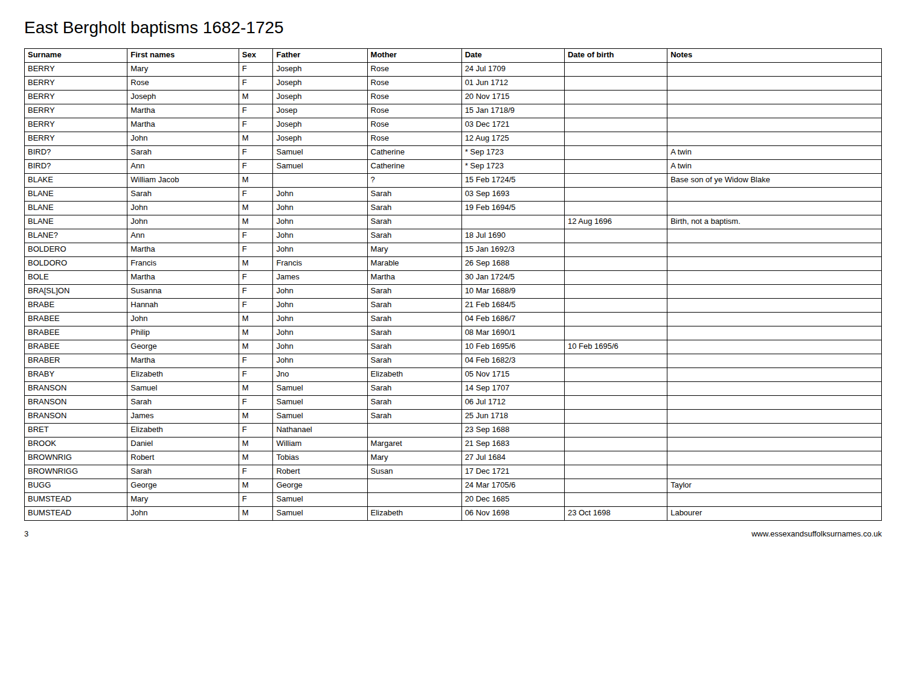East Bergholt baptisms 1682-1725
| Surname | First names | Sex | Father | Mother | Date | Date of birth | Notes |
| --- | --- | --- | --- | --- | --- | --- | --- |
| BERRY | Mary | F | Joseph | Rose | 24 Jul 1709 | | |
| BERRY | Rose | F | Joseph | Rose | 01 Jun 1712 | | |
| BERRY | Joseph | M | Joseph | Rose | 20 Nov 1715 | | |
| BERRY | Martha | F | Josep | Rose | 15 Jan 1718/9 | | |
| BERRY | Martha | F | Joseph | Rose | 03 Dec 1721 | | |
| BERRY | John | M | Joseph | Rose | 12 Aug 1725 | | |
| BIRD? | Sarah | F | Samuel | Catherine | * Sep 1723 | | A twin |
| BIRD? | Ann | F | Samuel | Catherine | * Sep 1723 | | A twin |
| BLAKE | William Jacob | M | | ? | 15 Feb 1724/5 | | Base son of ye Widow Blake |
| BLANE | Sarah | F | John | Sarah | 03 Sep 1693 | | |
| BLANE | John | M | John | Sarah | 19 Feb 1694/5 | | |
| BLANE | John | M | John | Sarah | | 12 Aug 1696 | Birth, not a baptism. |
| BLANE? | Ann | F | John | Sarah | 18 Jul 1690 | | |
| BOLDERO | Martha | F | John | Mary | 15 Jan 1692/3 | | |
| BOLDORO | Francis | M | Francis | Marable | 26 Sep 1688 | | |
| BOLE | Martha | F | James | Martha | 30 Jan 1724/5 | | |
| BRA[SL]ON | Susanna | F | John | Sarah | 10 Mar 1688/9 | | |
| BRABE | Hannah | F | John | Sarah | 21 Feb 1684/5 | | |
| BRABEE | John | M | John | Sarah | 04 Feb 1686/7 | | |
| BRABEE | Philip | M | John | Sarah | 08 Mar 1690/1 | | |
| BRABEE | George | M | John | Sarah | 10 Feb 1695/6 | 10 Feb 1695/6 | |
| BRABER | Martha | F | John | Sarah | 04 Feb 1682/3 | | |
| BRABY | Elizabeth | F | Jno | Elizabeth | 05 Nov 1715 | | |
| BRANSON | Samuel | M | Samuel | Sarah | 14 Sep 1707 | | |
| BRANSON | Sarah | F | Samuel | Sarah | 06 Jul 1712 | | |
| BRANSON | James | M | Samuel | Sarah | 25 Jun 1718 | | |
| BRET | Elizabeth | F | Nathanael | | 23 Sep 1688 | | |
| BROOK | Daniel | M | William | Margaret | 21 Sep 1683 | | |
| BROWNRIG | Robert | M | Tobias | Mary | 27 Jul 1684 | | |
| BROWNRIGG | Sarah | F | Robert | Susan | 17 Dec 1721 | | |
| BUGG | George | M | George | | 24 Mar 1705/6 | | Taylor |
| BUMSTEAD | Mary | F | Samuel | | 20 Dec 1685 | | |
| BUMSTEAD | John | M | Samuel | Elizabeth | 06 Nov 1698 | 23 Oct 1698 | Labourer |
3 www.essexandsuffolksurnames.co.uk